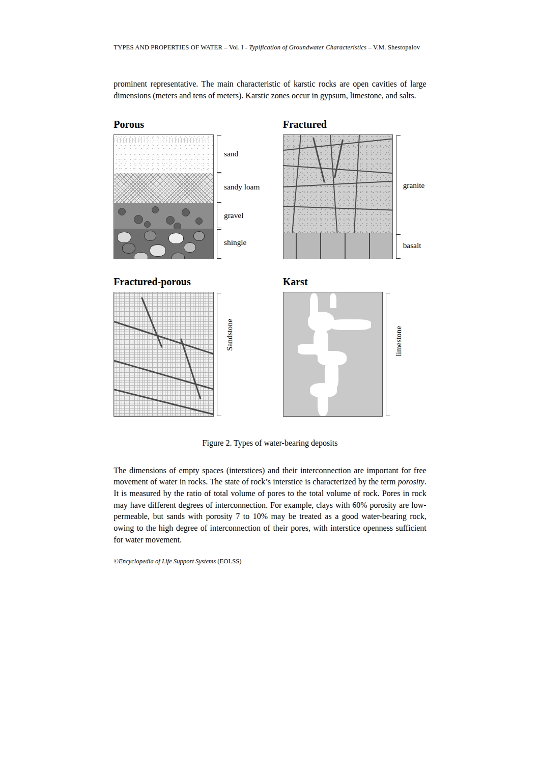TYPES AND PROPERTIES OF WATER – Vol. I - Typification of Groundwater Characteristics – V.M. Shestopalov
prominent representative. The main characteristic of karstic rocks are open cavities of large dimensions (meters and tens of meters). Karstic zones occur in gypsum, limestone, and salts.
| Porous sand sandy loam gravel shingle | Fractured granite basalt |
| Fractured-porous Sandstone | Karst limestone |
Figure 2. Types of water-bearing deposits
The dimensions of empty spaces (interstices) and their interconnection are important for free movement of water in rocks. The state of rock’s interstice is characterized by the term porosity. It is measured by the ratio of total volume of pores to the total volume of rock. Pores in rock may have different degrees of interconnection. For example, clays with 60% porosity are low-permeable, but sands with porosity 7 to 10% may be treated as a good water-bearing rock, owing to the high degree of interconnection of their pores, with interstice openness sufficient for water movement.
©Encyclopedia of Life Support Systems (EOLSS)